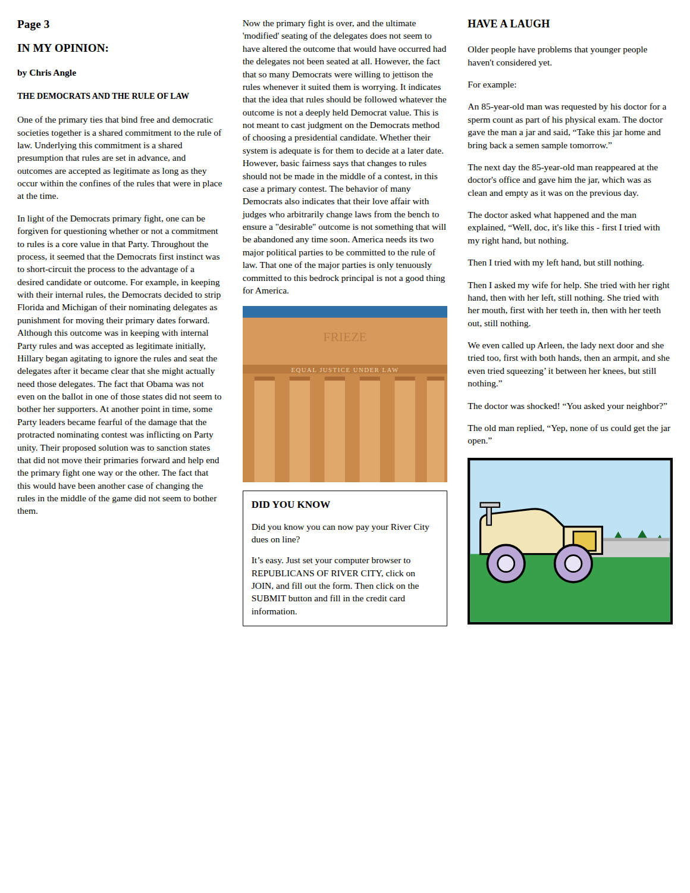Page 3
IN MY OPINION:
by Chris Angle
THE DEMOCRATS AND THE RULE OF LAW
One of the primary ties that bind free and democratic societies together is a shared commitment to the rule of law. Underlying this commitment is a shared presumption that rules are set in advance, and outcomes are accepted as legitimate as long as they occur within the confines of the rules that were in place at the time.
In light of the Democrats primary fight, one can be forgiven for questioning whether or not a commitment to rules is a core value in that Party. Throughout the process, it seemed that the Democrats first instinct was to short-circuit the process to the advantage of a desired candidate or outcome. For example, in keeping with their internal rules, the Democrats decided to strip Florida and Michigan of their nominating delegates as punishment for moving their primary dates forward. Although this outcome was in keeping with internal Party rules and was accepted as legitimate initially, Hillary began agitating to ignore the rules and seat the delegates after it became clear that she might actually need those delegates. The fact that Obama was not even on the ballot in one of those states did not seem to bother her supporters. At another point in time, some Party leaders became fearful of the damage that the protracted nominating contest was inflicting on Party unity. Their proposed solution was to sanction states that did not move their primaries forward and help end the primary fight one way or the other. The fact that this would have been another case of changing the rules in the middle of the game did not seem to bother them.
Now the primary fight is over, and the ultimate 'modified' seating of the delegates does not seem to have altered the outcome that would have occurred had the delegates not been seated at all. However, the fact that so many Democrats were willing to jettison the rules whenever it suited them is worrying. It indicates that the idea that rules should be followed whatever the outcome is not a deeply held Democrat value. This is not meant to cast judgment on the Democrats method of choosing a presidential candidate. Whether their system is adequate is for them to decide at a later date. However, basic fairness says that changes to rules should not be made in the middle of a contest, in this case a primary contest. The behavior of many Democrats also indicates that their love affair with judges who arbitrarily change laws from the bench to ensure a "desirable" outcome is not something that will be abandoned any time soon. America needs its two major political parties to be committed to the rule of law. That one of the major parties is only tenuously committed to this bedrock principal is not a good thing for America.
DID YOU KNOW
Did you know you can now pay your River City dues on line?
It’s easy. Just set your computer browser to REPUBLICANS OF RIVER CITY, click on JOIN, and fill out the form. Then click on the SUBMIT button and fill in the credit card information.
HAVE A LAUGH
Older people have problems that younger people haven't considered yet.
For example:
An 85-year-old man was requested by his doctor for a sperm count as part of his physical exam. The doctor gave the man a jar and said, “Take this jar home and bring back a semen sample tomorrow.”
The next day the 85-year-old man reappeared at the doctor's office and gave him the jar, which was as clean and empty as it was on the previous day.
The doctor asked what happened and the man explained, “Well, doc, it's like this - first I tried with my right hand, but nothing.
Then I tried with my left hand, but still nothing.
Then I asked my wife for help. She tried with her right hand, then with her left, still nothing. She tried with her mouth, first with her teeth in, then with her teeth out, still nothing.
We even called up Arleen, the lady next door and she tried too, first with both hands, then an armpit, and she even tried squeezing’ it between her knees, but still nothing.”
The doctor was shocked! “You asked your neighbor?”
The old man replied, “Yep, none of us could get the jar open.”